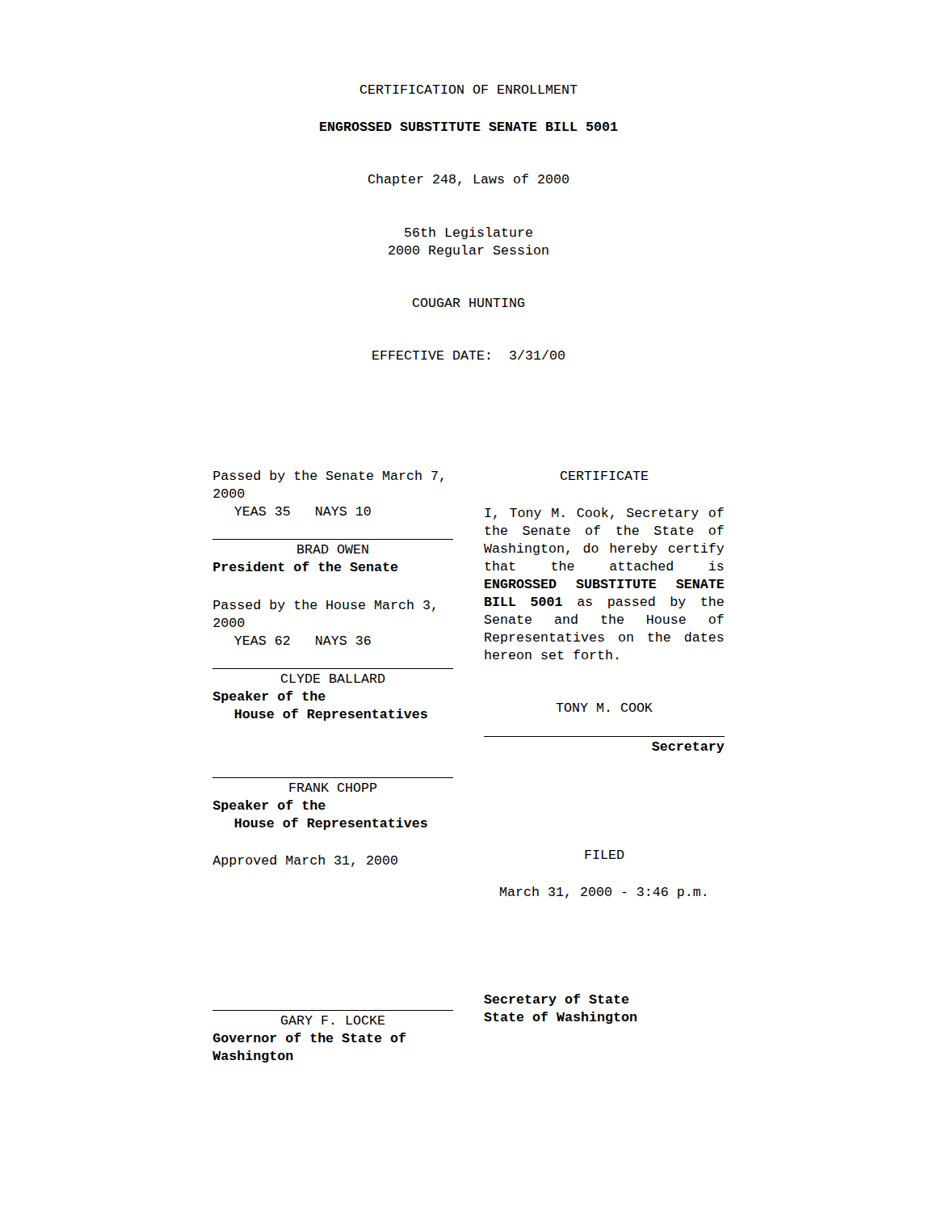CERTIFICATION OF ENROLLMENT
ENGROSSED SUBSTITUTE SENATE BILL 5001
Chapter 248, Laws of 2000
56th Legislature
2000 Regular Session
COUGAR HUNTING
EFFECTIVE DATE: 3/31/00
| Passed by the Senate March 7, 2000 YEAS 35 NAYS 10 BRAD OWEN President of the Senate Passed by the House March 3, 2000 YEAS 62 NAYS 36 CLYDE BALLARD Speaker of the House of Representatives FRANK CHOPP Speaker of the House of Representatives Approved March 31, 2000 | | CERTIFICATE I, Tony M. Cook, Secretary of the Senate of the State of Washington, do hereby certify that the attached is ENGROSSED SUBSTITUTE SENATE BILL 5001 as passed by the Senate and the House of Representatives on the dates hereon set forth. TONY M. COOK Secretary FILED March 31, 2000 - 3:46 p.m. |
| GARY F. LOCKE Governor of the State of Washington | | Secretary of State State of Washington |